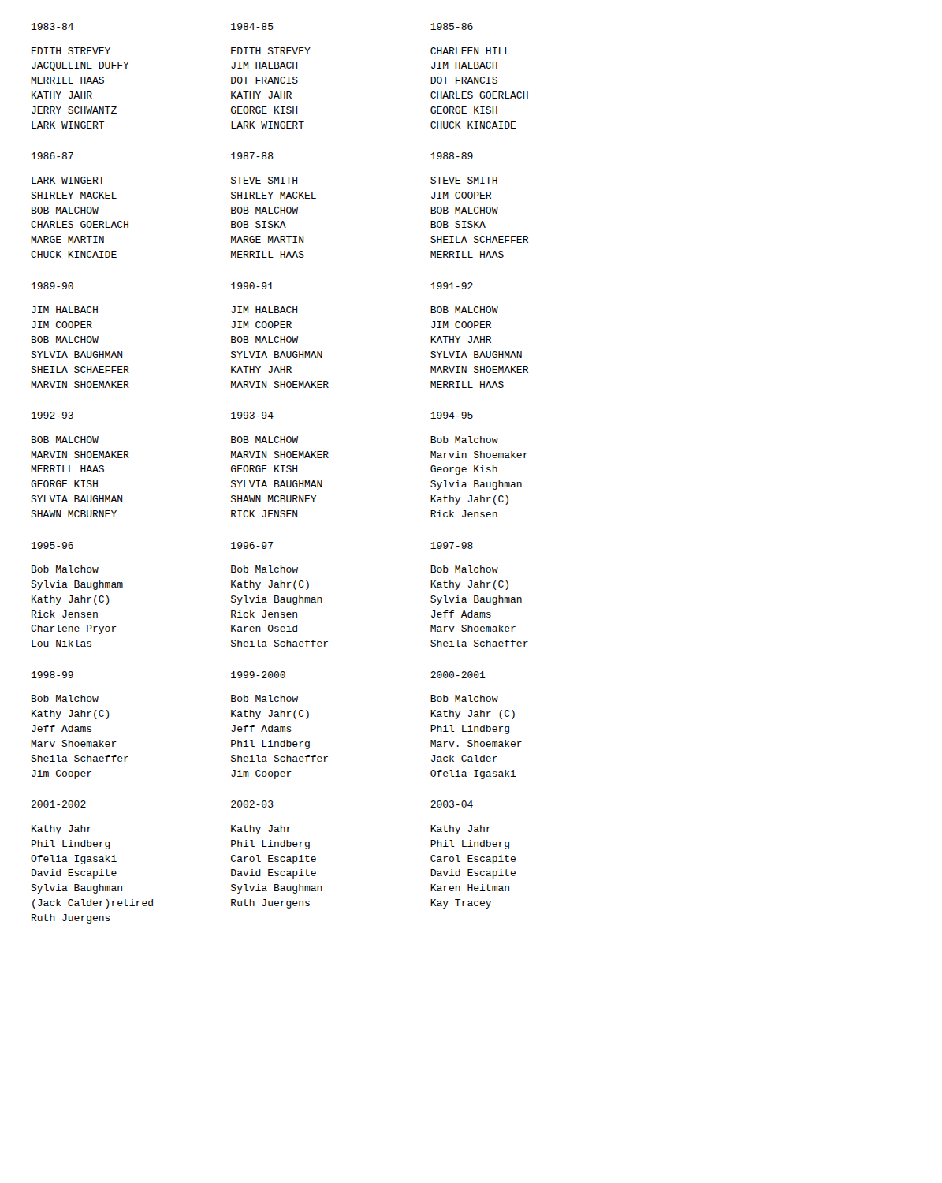| 1983-84 | 1984-85 | 1985-86 |
| --- | --- | --- |
| EDITH STREVEY JACQUELINE DUFFY MERRILL HAAS KATHY JAHR JERRY SCHWANTZ LARK WINGERT | EDITH STREVEY JIM HALBACH DOT FRANCIS KATHY JAHR GEORGE KISH LARK WINGERT | CHARLEEN HILL JIM HALBACH DOT FRANCIS CHARLES GOERLACH GEORGE KISH CHUCK KINCAIDE |
| 1986-87 | 1987-88 | 1988-89 |
| --- | --- | --- |
| LARK WINGERT SHIRLEY MACKEL BOB MALCHOW CHARLES GOERLACH MARGE MARTIN CHUCK KINCAIDE | STEVE SMITH SHIRLEY MACKEL BOB MALCHOW BOB SISKA MARGE MARTIN MERRILL HAAS | STEVE SMITH JIM COOPER BOB MALCHOW BOB SISKA SHEILA SCHAEFFER MERRILL HAAS |
| 1989-90 | 1990-91 | 1991-92 |
| --- | --- | --- |
| JIM HALBACH JIM COOPER BOB MALCHOW SYLVIA BAUGHMAN SHEILA SCHAEFFER MARVIN SHOEMAKER | JIM HALBACH JIM COOPER BOB MALCHOW SYLVIA BAUGHMAN KATHY JAHR MARVIN SHOEMAKER | BOB MALCHOW JIM COOPER KATHY JAHR SYLVIA BAUGHMAN MARVIN SHOEMAKER MERRILL HAAS |
| 1992-93 | 1993-94 | 1994-95 |
| --- | --- | --- |
| BOB MALCHOW MARVIN SHOEMAKER MERRILL HAAS GEORGE KISH SYLVIA BAUGHMAN SHAWN MCBURNEY | BOB MALCHOW MARVIN SHOEMAKER GEORGE KISH SYLVIA BAUGHMAN SHAWN MCBURNEY RICK JENSEN | Bob Malchow Marvin Shoemaker George Kish Sylvia Baughman Kathy Jahr(C) Rick Jensen |
| 1995-96 | 1996-97 | 1997-98 |
| --- | --- | --- |
| Bob Malchow Sylvia Baughmam Kathy Jahr(C) Rick Jensen Charlene Pryor Lou Niklas | Bob Malchow Kathy Jahr(C) Sylvia Baughman Rick Jensen Karen Oseid Sheila Schaeffer | Bob Malchow Kathy Jahr(C) Sylvia Baughman Jeff Adams Marv Shoemaker Sheila Schaeffer |
| 1998-99 | 1999-2000 | 2000-2001 |
| --- | --- | --- |
| Bob Malchow Kathy Jahr(C) Jeff Adams Marv Shoemaker Sheila Schaeffer Jim Cooper | Bob Malchow Kathy Jahr(C) Jeff Adams Phil Lindberg Sheila Schaeffer Jim Cooper | Bob Malchow Kathy Jahr (C) Phil Lindberg Marv. Shoemaker Jack Calder Ofelia Igasaki |
| 2001-2002 | 2002-03 | 2003-04 |
| --- | --- | --- |
| Kathy Jahr Phil Lindberg Ofelia Igasaki David Escapite Sylvia Baughman (Jack Calder)retired Ruth Juergens | Kathy Jahr Phil Lindberg Carol Escapite David Escapite Sylvia Baughman Ruth Juergens | Kathy Jahr Phil Lindberg Carol Escapite David Escapite Karen Heitman Kay Tracey |